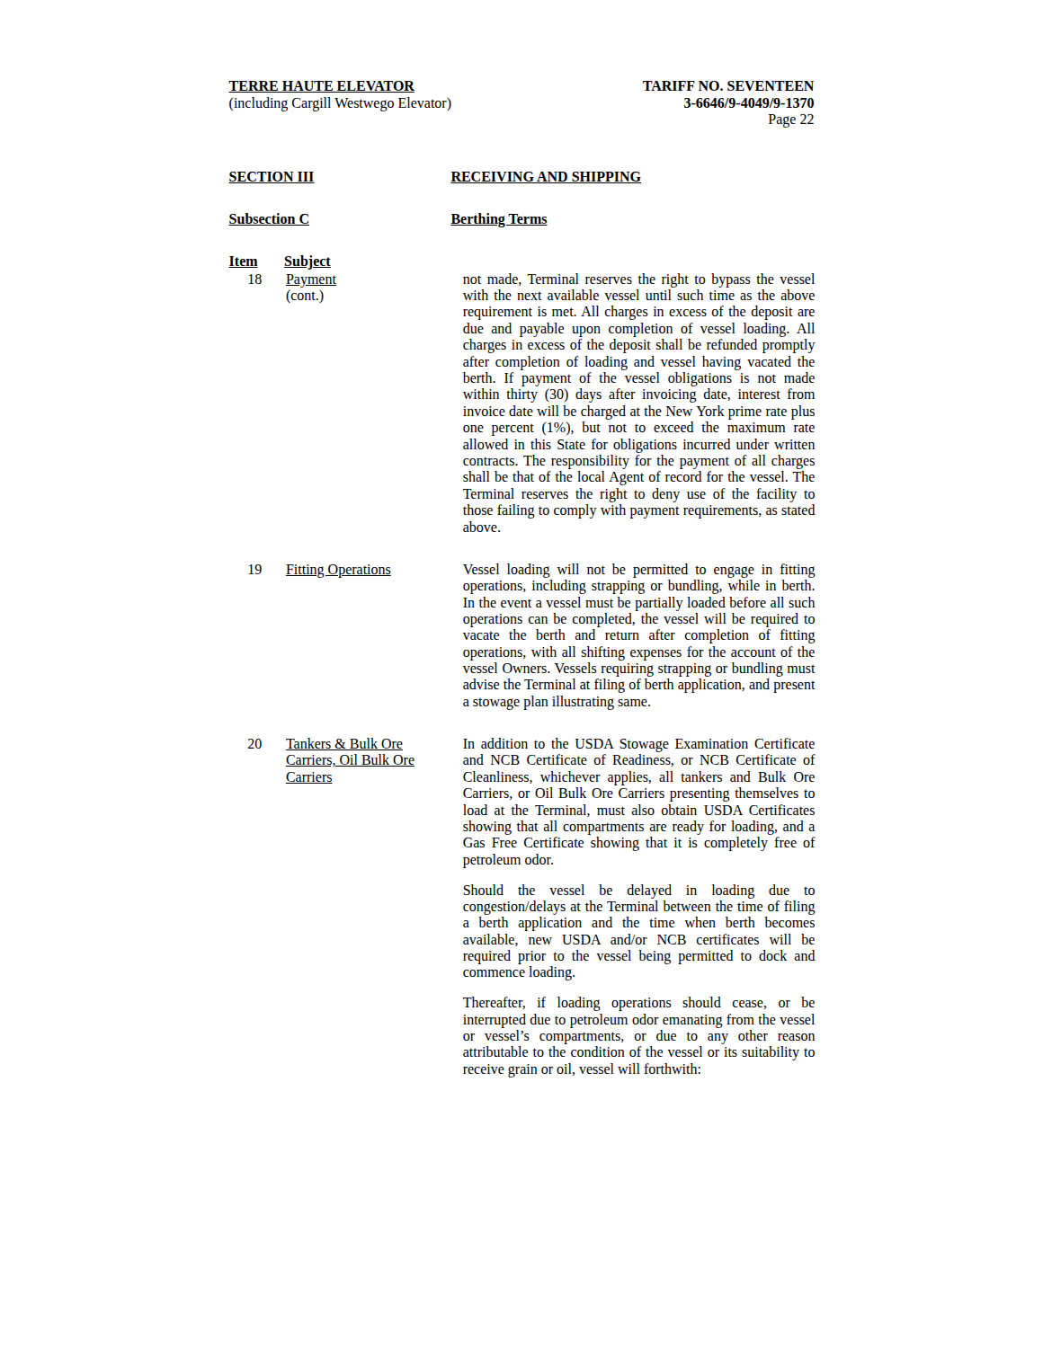| TERRE HAUTE ELEVATOR (including Cargill Westwego Elevator) | TARIFF NO. SEVENTEEN 3-6646/9-4049/9-1370 Page 22 |
| SECTION III | RECEIVING AND SHIPPING |
| Subsection C | Berthing Terms |
| Item | Subject | |
| 18 | Payment (cont.) | not made, Terminal reserves the right to bypass the vessel with the next available vessel until such time as the above requirement is met. All charges in excess of the deposit are due and payable upon completion of vessel loading. All charges in excess of the deposit shall be refunded promptly after completion of loading and vessel having vacated the berth. If payment of the vessel obligations is not made within thirty (30) days after invoicing date, interest from invoice date will be charged at the New York prime rate plus one percent (1%), but not to exceed the maximum rate allowed in this State for obligations incurred under written contracts. The responsibility for the payment of all charges shall be that of the local Agent of record for the vessel. The Terminal reserves the right to deny use of the facility to those failing to comply with payment requirements, as stated above. |
| 19 | Fitting Operations | Vessel loading will not be permitted to engage in fitting operations, including strapping or bundling, while in berth. In the event a vessel must be partially loaded before all such operations can be completed, the vessel will be required to vacate the berth and return after completion of fitting operations, with all shifting expenses for the account of the vessel Owners. Vessels requiring strapping or bundling must advise the Terminal at filing of berth application, and present a stowage plan illustrating same. |
| 20 | Tankers & Bulk Ore Carriers, Oil Bulk Ore Carriers | In addition to the USDA Stowage Examination Certificate and NCB Certificate of Readiness, or NCB Certificate of Cleanliness, whichever applies, all tankers and Bulk Ore Carriers, or Oil Bulk Ore Carriers presenting themselves to load at the Terminal, must also obtain USDA Certificates showing that all compartments are ready for loading, and a Gas Free Certificate showing that it is completely free of petroleum odor. Should the vessel be delayed in loading due to congestion/delays at the Terminal between the time of filing a berth application and the time when berth becomes available, new USDA and/or NCB certificates will be required prior to the vessel being permitted to dock and commence loading. Thereafter, if loading operations should cease, or be interrupted due to petroleum odor emanating from the vessel or vessel’s compartments, or due to any other reason attributable to the condition of the vessel or its suitability to receive grain or oil, vessel will forthwith: |